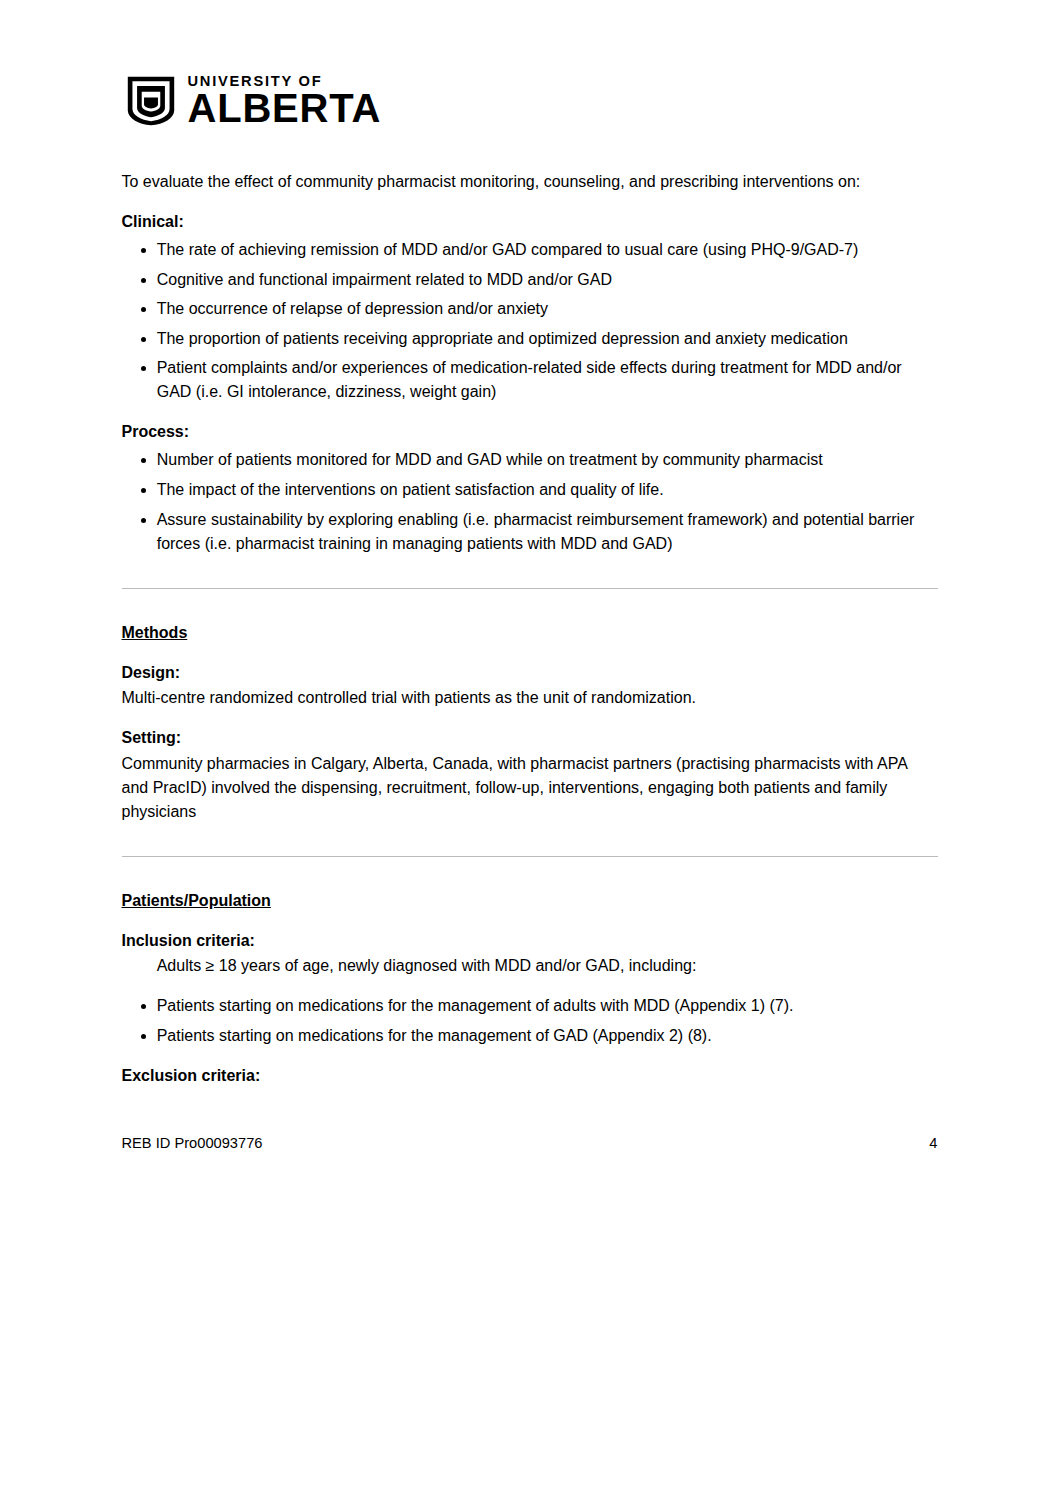UNIVERSITY OF ALBERTA
To evaluate the effect of community pharmacist monitoring, counseling, and prescribing interventions on:
Clinical:
The rate of achieving remission of MDD and/or GAD compared to usual care (using PHQ-9/GAD-7)
Cognitive and functional impairment related to MDD and/or GAD
The occurrence of relapse of depression and/or anxiety
The proportion of patients receiving appropriate and optimized depression and anxiety medication
Patient complaints and/or experiences of medication-related side effects during treatment for MDD and/or GAD (i.e. GI intolerance, dizziness, weight gain)
Process:
Number of patients monitored for MDD and GAD while on treatment by community pharmacist
The impact of the interventions on patient satisfaction and quality of life.
Assure sustainability by exploring enabling (i.e. pharmacist reimbursement framework) and potential barrier forces (i.e. pharmacist training in managing patients with MDD and GAD)
Methods
Design:
Multi-centre randomized controlled trial with patients as the unit of randomization.
Setting:
Community pharmacies in Calgary, Alberta, Canada, with pharmacist partners (practising pharmacists with APA and PracID) involved the dispensing, recruitment, follow-up, interventions, engaging both patients and family physicians
Patients/Population
Inclusion criteria:
Adults ≥ 18 years of age, newly diagnosed with MDD and/or GAD, including:
Patients starting on medications for the management of adults with MDD (Appendix 1) (7).
Patients starting on medications for the management of GAD (Appendix 2) (8).
Exclusion criteria:
REB ID Pro00093776 4